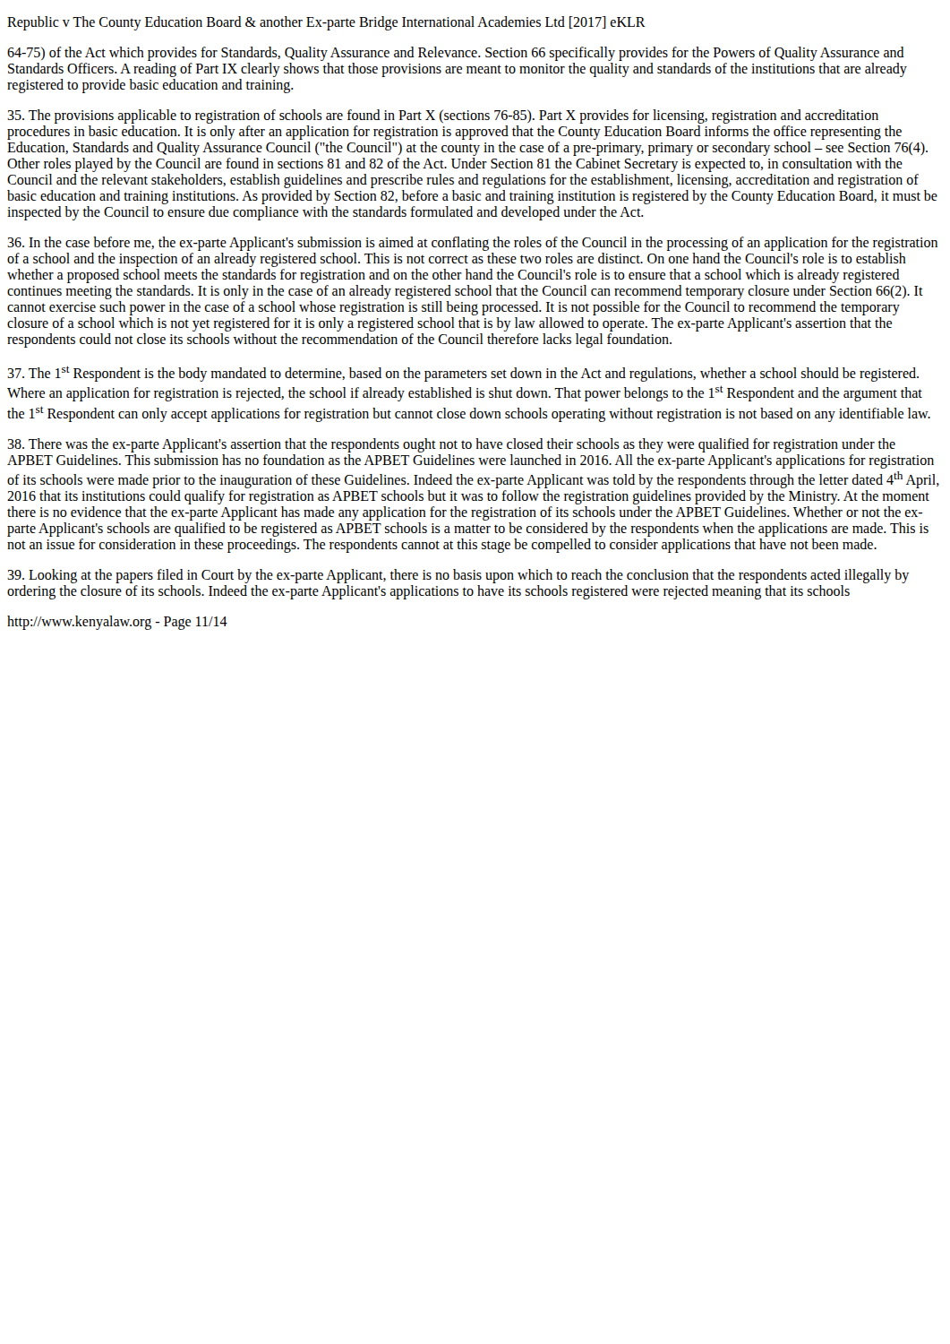Republic v The County Education Board & another Ex-parte Bridge International Academies Ltd [2017] eKLR
64-75) of the Act which provides for Standards, Quality Assurance and Relevance. Section 66 specifically provides for the Powers of Quality Assurance and Standards Officers. A reading of Part IX clearly shows that those provisions are meant to monitor the quality and standards of the institutions that are already registered to provide basic education and training.
35. The provisions applicable to registration of schools are found in Part X (sections 76-85). Part X provides for licensing, registration and accreditation procedures in basic education. It is only after an application for registration is approved that the County Education Board informs the office representing the Education, Standards and Quality Assurance Council ("the Council") at the county in the case of a pre-primary, primary or secondary school – see Section 76(4). Other roles played by the Council are found in sections 81 and 82 of the Act. Under Section 81 the Cabinet Secretary is expected to, in consultation with the Council and the relevant stakeholders, establish guidelines and prescribe rules and regulations for the establishment, licensing, accreditation and registration of basic education and training institutions. As provided by Section 82, before a basic and training institution is registered by the County Education Board, it must be inspected by the Council to ensure due compliance with the standards formulated and developed under the Act.
36. In the case before me, the ex-parte Applicant's submission is aimed at conflating the roles of the Council in the processing of an application for the registration of a school and the inspection of an already registered school. This is not correct as these two roles are distinct. On one hand the Council's role is to establish whether a proposed school meets the standards for registration and on the other hand the Council's role is to ensure that a school which is already registered continues meeting the standards. It is only in the case of an already registered school that the Council can recommend temporary closure under Section 66(2). It cannot exercise such power in the case of a school whose registration is still being processed. It is not possible for the Council to recommend the temporary closure of a school which is not yet registered for it is only a registered school that is by law allowed to operate. The ex-parte Applicant's assertion that the respondents could not close its schools without the recommendation of the Council therefore lacks legal foundation.
37. The 1st Respondent is the body mandated to determine, based on the parameters set down in the Act and regulations, whether a school should be registered. Where an application for registration is rejected, the school if already established is shut down. That power belongs to the 1st Respondent and the argument that the 1st Respondent can only accept applications for registration but cannot close down schools operating without registration is not based on any identifiable law.
38. There was the ex-parte Applicant's assertion that the respondents ought not to have closed their schools as they were qualified for registration under the APBET Guidelines. This submission has no foundation as the APBET Guidelines were launched in 2016. All the ex-parte Applicant's applications for registration of its schools were made prior to the inauguration of these Guidelines. Indeed the ex-parte Applicant was told by the respondents through the letter dated 4th April, 2016 that its institutions could qualify for registration as APBET schools but it was to follow the registration guidelines provided by the Ministry. At the moment there is no evidence that the ex-parte Applicant has made any application for the registration of its schools under the APBET Guidelines. Whether or not the ex-parte Applicant's schools are qualified to be registered as APBET schools is a matter to be considered by the respondents when the applications are made. This is not an issue for consideration in these proceedings. The respondents cannot at this stage be compelled to consider applications that have not been made.
39. Looking at the papers filed in Court by the ex-parte Applicant, there is no basis upon which to reach the conclusion that the respondents acted illegally by ordering the closure of its schools. Indeed the ex-parte Applicant's applications to have its schools registered were rejected meaning that its schools
http://www.kenyalaw.org - Page 11/14